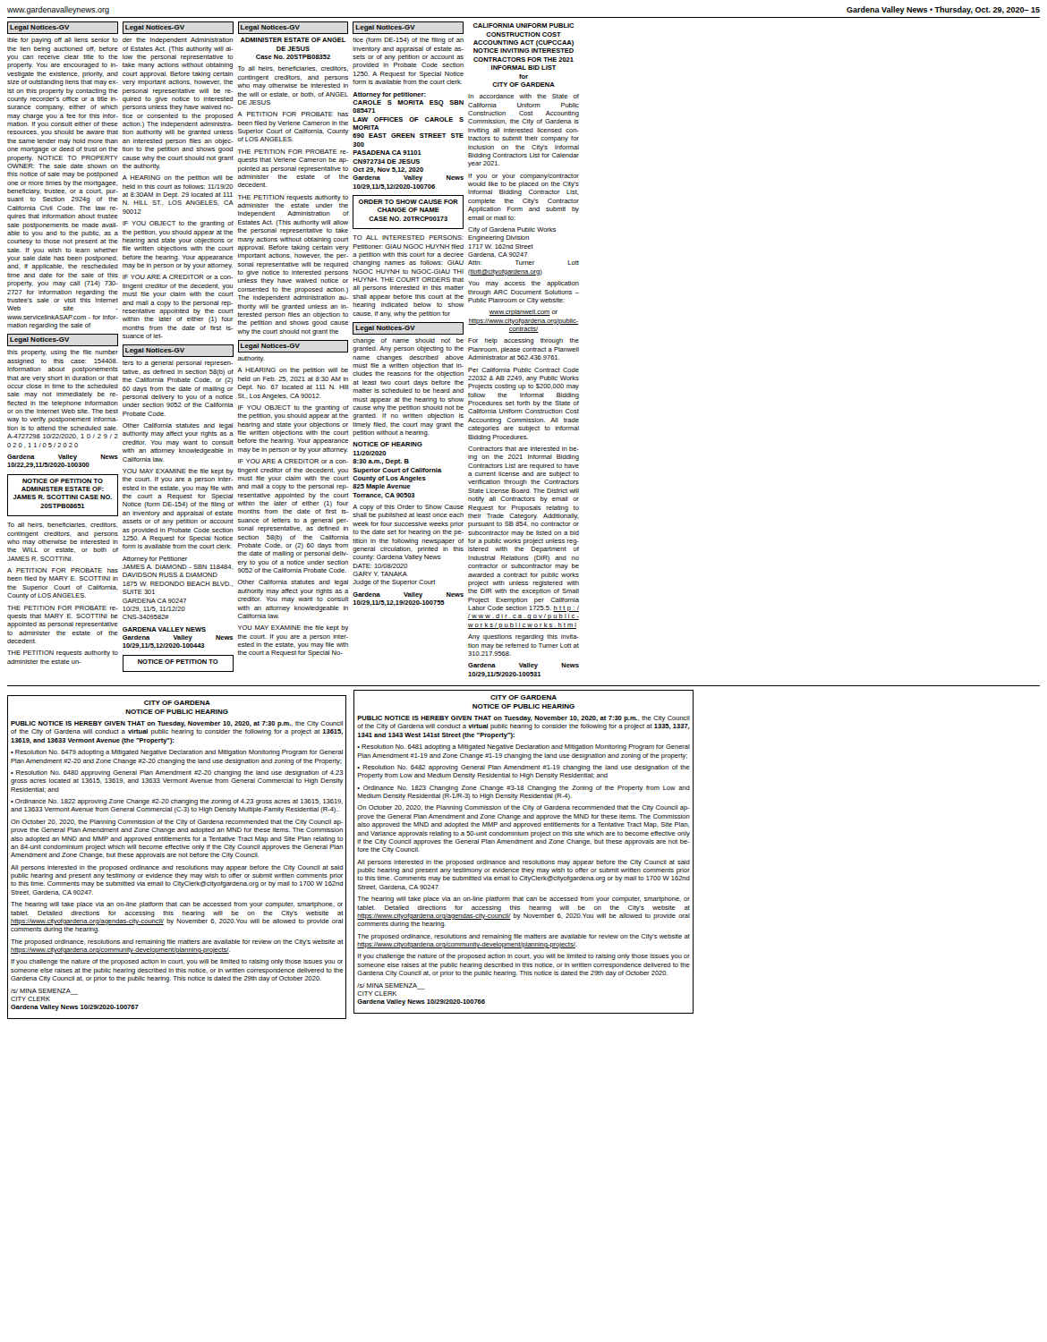www.gardenavalleynews.org
Gardena Valley News • Thursday, Oct. 29, 2020– 15
Legal Notices-GV
ible for paying off all liens senior to the lien being auctioned off, before you can receive clear title to the property. You are encouraged to investigate the existence, priority, and size of outstanding liens that may exist on this property by contacting the county recorder's office or a title insurance company, either of which may charge you a fee for this information. If you consult either of these resources, you should be aware that the same lender may hold more than one mortgage or deed of trust on the property. NOTICE TO PROPERTY OWNER: The sale date shown on this notice of sale may be postponed one or more times by the mortgagee, beneficiary, trustee, or a court, pursuant to Section 2924g of the California Civil Code. The law requires that information about trustee sale postponements be made available to you and to the public, as a courtesy to those not present at the sale. If you wish to learn whether your sale date has been postponed, and, if applicable, the rescheduled time and date for the sale of this property, you may call (714) 730-2727 for information regarding the trustee's sale or visit this Internet Web site - www.servicelinkASAP.com - for information regarding the sale of
Legal Notices-GV
this property, using the file number assigned to this case: 154408. Information about postponements that are very short in duration or that occur close in time to the scheduled sale may not immediately be reflected in the telephone information or on the Internet Web site. The best way to verify postponement information is to attend the scheduled sale. A-4727298 10/22/2020, 1 0 / 2 9 / 2 0 2 0 , 1 1 / 0 5 / 2 0 2 0
Gardena Valley News 10/22,29,11/5/2020-100300
NOTICE OF PETITION TO ADMINISTER ESTATE OF: JAMES R. SCOTTINI CASE NO. 20STPB08651
To all heirs, beneficiaries, creditors, contingent creditors, and persons who may otherwise be interested in the WILL or estate, or both of JAMES R. SCOTTINI.
A PETITION FOR PROBATE has been filed by MARY E. SCOTTINI in the Superior Court of California, County of LOS ANGELES.
THE PETITION FOR PROBATE requests that MARY E. SCOTTINI be appointed as personal representative to administer the estate of the decedent.
THE PETITION requests authority to administer the estate un-
Legal Notices-GV
der the Independent Administration of Estates Act. (This authority will allow the personal representative to take many actions without obtaining court approval. Before taking certain very important actions, however, the personal representative will be required to give notice to interested persons unless they have waived notice or consented to the proposed action.) The independent administration authority will be granted unless an interested person files an objection to the petition and shows good cause why the court should not grant the authority.
A HEARING on the petition will be held in this court as follows: 11/19/20 at 8:30AM in Dept. 29 located at 111 N. HILL ST., LOS ANGELES, CA 90012
IF YOU OBJECT to the granting of the petition, you should appear at the hearing and state your objections or file written objections with the court before the hearing. Your appearance may be in person or by your attorney.
IF YOU ARE A CREDITOR or a contingent creditor of the decedent, you must file your claim with the court and mail a copy to the personal representative appointed by the court within the later of either (1) four months from the date of first issuance of let-
Legal Notices-GV
ters to a general personal representative, as defined in section 58(b) of the California Probate Code, or (2) 60 days from the date of mailing or personal delivery to you of a notice under section 9052 of the California Probate Code.
Other California statutes and legal authority may affect your rights as a creditor. You may want to consult with an attorney knowledgeable in California law.
YOU MAY EXAMINE the file kept by the court. If you are a person interested in the estate, you may file with the court a Request for Special Notice (form DE-154) of the filing of an inventory and appraisal of estate assets or of any petition or account as provided in Probate Code section 1250. A Request for Special Notice form is available from the court clerk.
Attorney for Petitioner
JAMES A. DIAMOND - SBN 118484, DAVIDSON RUSS & DIAMOND
1875 W. REDONDO BEACH BLVD., SUITE 301
GARDENA CA 90247
10/29, 11/5, 11/12/20
CNS-3409582#
GARDENA VALLEY NEWS
Gardena Valley News 10/29,11/5,12/2020-100443
NOTICE OF PETITION TO
Legal Notices-GV
ADMINISTER ESTATE OF ANGEL DE JESUS
Case No. 20STPB08352
To all heirs, beneficiaries, creditors, contingent creditors, and persons who may otherwise be interested in the will or estate, or both, of ANGEL DE JESUS
A PETITION FOR PROBATE has been filed by Verlene Cameron in the Superior Court of California, County of LOS ANGELES.
THE PETITION FOR PROBATE requests that Verlene Cameron be appointed as personal representative to administer the estate of the decedent.
THE PETITION requests authority to administer the estate under the Independent Administration of Estates Act. (This authority will allow the personal representative to take many actions without obtaining court approval. Before taking certain very important actions, however, the personal representative will be required to give notice to interested persons unless they have waived notice or consented to the proposed action.) The independent administration authority will be granted unless an interested person files an objection to the petition and shows good cause why the court should not grant the
Legal Notices-GV
authority.
A HEARING on the petition will be held on Feb. 25, 2021 at 8:30 AM in Dept. No. 67 located at 111 N. Hill St., Los Angeles, CA 90012.
IF YOU OBJECT to the granting of the petition, you should appear at the hearing and state your objections or file written objections with the court before the hearing. Your appearance may be in person or by your attorney.
IF YOU ARE A CREDITOR or a contingent creditor of the decedent, you must file your claim with the court and mail a copy to the personal representative appointed by the court within the later of either (1) four months from the date of first issuance of letters to a general personal representative, as defined in section 58(b) of the California Probate Code, or (2) 60 days from the date of mailing or personal delivery to you of a notice under section 9052 of the California Probate Code.
Other California statutes and legal authority may affect your rights as a creditor. You may want to consult with an attorney knowledgeable in California law.
YOU MAY EXAMINE the file kept by the court. If you are a person interested in the estate, you may file with the court a Request for Special No-
Legal Notices-GV
tice (form DE-154) of the filing of an inventory and appraisal of estate assets or of any petition or account as provided in Probate Code section 1250. A Request for Special Notice form is available from the court clerk.
Attorney for petitioner:
CAROLE S MORITA ESQ SBN 085471
LAW OFFICES OF CAROLE S MORITA
690 EAST GREEN STREET STE 300
PASADENA CA 91101
CN972734 DE JESUS
Oct 29, Nov 5,12, 2020
Gardena Valley News 10/29,11/5,12/2020-100706
ORDER TO SHOW CAUSE FOR CHANGE OF NAME
CASE NO. 20TRCP00173
TO ALL INTERESTED PERSONS: Petitioner: GIAU NGOC HUYNH filed a petition with this court for a decree changing names as follows: GIAU NGOC HUYNH to NGOC-GIAU THI HUYNH. THE COURT ORDERS that all persons interested in this matter shall appear before this court at the hearing indicated below to show cause, if any, why the petition for
Legal Notices-GV
change of name should not be granted. Any person objecting to the name changes described above must file a written objection that includes the reasons for the objection at least two court days before the matter is scheduled to be heard and must appear at the hearing to show cause why the petition should not be granted. If no written objection is timely filed, the court may grant the petition without a hearing.
NOTICE OF HEARING
11/20/2020
8:30 a.m., Dept. B
Superior Court of California
County of Los Angeles
825 Maple Avenue
Torrance, CA 90503
A copy of this Order to Show Cause shall be published at least once each week for four successive weeks prior to the date set for hearing on the petition in the following newspaper of general circulation, printed in this county: Gardena Valley News
DATE: 10/08/2020
GARY Y. TANAKA
Judge of the Superior Court
Gardena Valley News 10/29,11/5,12,19/2020-100755
CALIFORNIA UNIFORM PUBLIC CONSTRUCTION COST ACCOUNTING ACT (CUPCCAA) NOTICE INVITING INTERESTED CONTRACTORS FOR THE 2021 INFORMAL BID LIST
for
CITY OF GARDENA
In accordance with the State of California Uniform Public Construction Cost Accounting Commission, the City of Gardena is inviting all interested licensed contractors to submit their company for inclusion on the City's Informal Bidding Contractors List for Calendar year 2021.
If you or your company/contractor would like to be placed on the City's Informal Bidding Contractor List, complete the City's Contractor Application Form and submit by email or mail to:
City of Gardena Public Works
Engineering Division
1717 W. 162nd Street
Gardena, CA 90247
Attn: Turner Lott (tlott@cityofgardena.org)
You may access the application through ARC Document Solutions – Public Planroom or City website:
www.crplanwell.com or
https://www.cityofgardena.org/public-contracts/
For help accessing through the Planroom, please contract a Planwell Administrator at 562.436.9761.
Per California Public Contract Code 22032 & AB 2249, any Public Works Projects costing up to $200,000 may follow the Informal Bidding Procedures set forth by the State of California Uniform Construction Cost Accounting Commission. All trade categories are subject to informal Bidding Procedures.
Contractors that are interested in being on the 2021 Informal Bidding Contractors List are required to have a current license and are subject to verification through the Contractors State License Board. The District will notify all Contractors by email or Request for Proposals relating to their Trade Category. Additionally, pursuant to SB 854, no contractor or subcontractor may be listed on a bid for a public works project unless registered with the Department of Industrial Relations (DIR) and no contractor or subcontractor may be awarded a contract for public works project with unless registered with the DIR with the exception of Small Project Exemption per California Labor Code section 1725.5. h t t p : / / w w w . d i r . c a . g o v / p u b l i c - w o r k s / p u b l i c w o r k s . h t m l
Any questions regarding this invitation may be referred to Turner Lott at 310.217.9568.
Gardena Valley News 10/29,11/5/2020-100531
CITY OF GARDENA
NOTICE OF PUBLIC HEARING
PUBLIC NOTICE IS HEREBY GIVEN THAT on Tuesday, November 10, 2020, at 7:30 p.m., the City Council of the City of Gardena will conduct a virtual public hearing to consider the following for a project at 13615, 13619, and 13633 Vermont Avenue (the "Property"):
• Resolution No. 6479 adopting a Mitigated Negative Declaration and Mitigation Monitoring Program for General Plan Amendment #2-20 and Zone Change #2-20 changing the land use designation and zoning of the Property;
• Resolution No. 6480 approving General Plan Amendment #2-20 changing the land use designation of 4.23 gross acres located at 13615, 13619, and 13633 Vermont Avenue from General Commercial to High Density Residential; and
• Ordinance No. 1822 approving Zone Change #2-20 changing the zoning of 4.23 gross acres at 13615, 13619, and 13633 Vermont Avenue from General Commercial (C-3) to High Density Multiple-Family Residential (R-4)..
On October 20, 2020, the Planning Commission of the City of Gardena recommended that the City Council approve the General Plan Amendment and Zone Change and adopted an MND for these items. The Commission also adopted an MND and MMP and approved entitlements for a Tentative Tract Map and Site Plan relating to an 84-unit condominium project which will become effective only if the City Council approves the General Plan Amendment and Zone Change, but these approvals are not before the City Council.
All persons interested in the proposed ordinance and resolutions may appear before the City Council at said public hearing and present any testimony or evidence they may wish to offer or submit written comments prior to this time. Comments may be submitted via email to CityClerk@cityofgardena.org or by mail to 1700 W 162nd Street, Gardena, CA 90247.
The hearing will take place via an on-line platform that can be accessed from your computer, smartphone, or tablet. Detailed directions for accessing this hearing will be on the City's website at https://www.cityofgardena.org/agendas-city-council/ by November 6, 2020.You will be allowed to provide oral comments during the hearing.
The proposed ordinance, resolutions and remaining file matters are available for review on the City's website at https://www.cityofgardena.org/community-development/planning-projects/.
If you challenge the nature of the proposed action in court, you will be limited to raising only those issues you or someone else raises at the public hearing described in this notice, or in written correspondence delivered to the Gardena City Council at, or prior to the public hearing. This notice is dated the 29th day of October 2020.
/s/ MINA SEMENZA__
CITY CLERK
Gardena Valley News 10/29/2020-100767
CITY OF GARDENA
NOTICE OF PUBLIC HEARING
PUBLIC NOTICE IS HEREBY GIVEN THAT on Tuesday, November 10, 2020, at 7:30 p.m., the City Council of the City of Gardena will conduct a virtual public hearing to consider the following for a project at 1335, 1337, 1341 and 1343 West 141st Street (the "Property"):
• Resolution No. 6481 adopting a Mitigated Negative Declaration and Mitigation Monitoring Program for General Plan Amendment #1-19 and Zone Change #1-19 changing the land use designation and zoning of the property;
• Resolution No. 6482 approving General Plan Amendment #1-19 changing the land use designation of the Property from Low and Medium Density Residential to High Density Residential; and
• Ordinance No. 1823 Changing Zone Change #3-18 Changing the Zoning of the Property from Low and Medium Density Residential (R-1/R-3) to High Density Residential (R-4).
On October 20, 2020, the Planning Commission of the City of Gardena recommended that the City Council approve the General Plan Amendment and Zone Change and approve the MND for these items. The Commission also approved the MND and adopted the MMP and approved entitlements for a Tentative Tract Map, Site Plan, and Variance approvals relating to a 50-unit condominium project on this site which are to become effective only if the City Council approves the General Plan Amendment and Zone Change, but these approvals are not before the City Council.
All persons interested in the proposed ordinance and resolutions may appear before the City Council at said public hearing and present any testimony or evidence they may wish to offer or submit written comments prior to this time. Comments may be submitted via email to CityClerk@cityofgardena.org or by mail to 1700 W 162nd Street, Gardena, CA 90247.
The hearing will take place via an on-line platform that can be accessed from your computer, smartphone, or tablet. Detailed directions for accessing this hearing will be on the City's website at https://www.cityofgardena.org/agendas-city-council/ by November 6, 2020.You will be allowed to provide oral comments during the hearing.
The proposed ordinance, resolutions and remaining file matters are available for review on the City's website at https://www.cityofgardena.org/community-development/planning-projects/.
If you challenge the nature of the proposed action in court, you will be limited to raising only those issues you or someone else raises at the public hearing described in this notice, or in written correspondence delivered to the Gardena City Council at, or prior to the public hearing. This notice is dated the 29th day of October 2020.
/s/ MINA SEMENZA__
CITY CLERK
Gardena Valley News 10/29/2020-100766